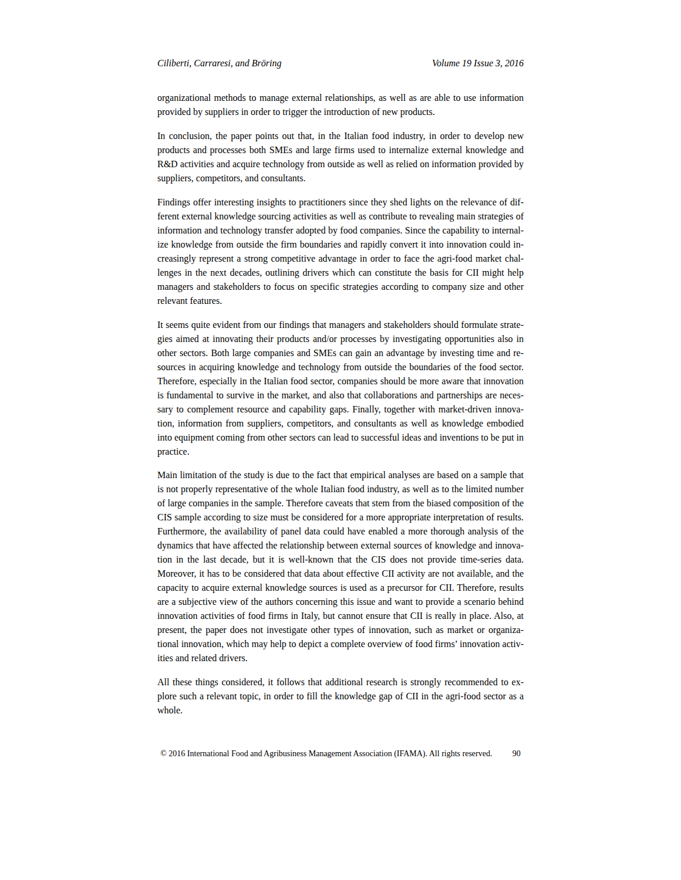Ciliberti, Carraresi, and Bröring Volume 19 Issue 3, 2016
organizational methods to manage external relationships, as well as are able to use information provided by suppliers in order to trigger the introduction of new products.
In conclusion, the paper points out that, in the Italian food industry, in order to develop new products and processes both SMEs and large firms used to internalize external knowledge and R&D activities and acquire technology from outside as well as relied on information provided by suppliers, competitors, and consultants.
Findings offer interesting insights to practitioners since they shed lights on the relevance of different external knowledge sourcing activities as well as contribute to revealing main strategies of information and technology transfer adopted by food companies. Since the capability to internalize knowledge from outside the firm boundaries and rapidly convert it into innovation could increasingly represent a strong competitive advantage in order to face the agri-food market challenges in the next decades, outlining drivers which can constitute the basis for CII might help managers and stakeholders to focus on specific strategies according to company size and other relevant features.
It seems quite evident from our findings that managers and stakeholders should formulate strategies aimed at innovating their products and/or processes by investigating opportunities also in other sectors. Both large companies and SMEs can gain an advantage by investing time and resources in acquiring knowledge and technology from outside the boundaries of the food sector. Therefore, especially in the Italian food sector, companies should be more aware that innovation is fundamental to survive in the market, and also that collaborations and partnerships are necessary to complement resource and capability gaps. Finally, together with market-driven innovation, information from suppliers, competitors, and consultants as well as knowledge embodied into equipment coming from other sectors can lead to successful ideas and inventions to be put in practice.
Main limitation of the study is due to the fact that empirical analyses are based on a sample that is not properly representative of the whole Italian food industry, as well as to the limited number of large companies in the sample. Therefore caveats that stem from the biased composition of the CIS sample according to size must be considered for a more appropriate interpretation of results. Furthermore, the availability of panel data could have enabled a more thorough analysis of the dynamics that have affected the relationship between external sources of knowledge and innovation in the last decade, but it is well-known that the CIS does not provide time-series data. Moreover, it has to be considered that data about effective CII activity are not available, and the capacity to acquire external knowledge sources is used as a precursor for CII. Therefore, results are a subjective view of the authors concerning this issue and want to provide a scenario behind innovation activities of food firms in Italy, but cannot ensure that CII is really in place. Also, at present, the paper does not investigate other types of innovation, such as market or organizational innovation, which may help to depict a complete overview of food firms’ innovation activities and related drivers.
All these things considered, it follows that additional research is strongly recommended to explore such a relevant topic, in order to fill the knowledge gap of CII in the agri-food sector as a whole.
© 2016 International Food and Agribusiness Management Association (IFAMA). All rights reserved. 90